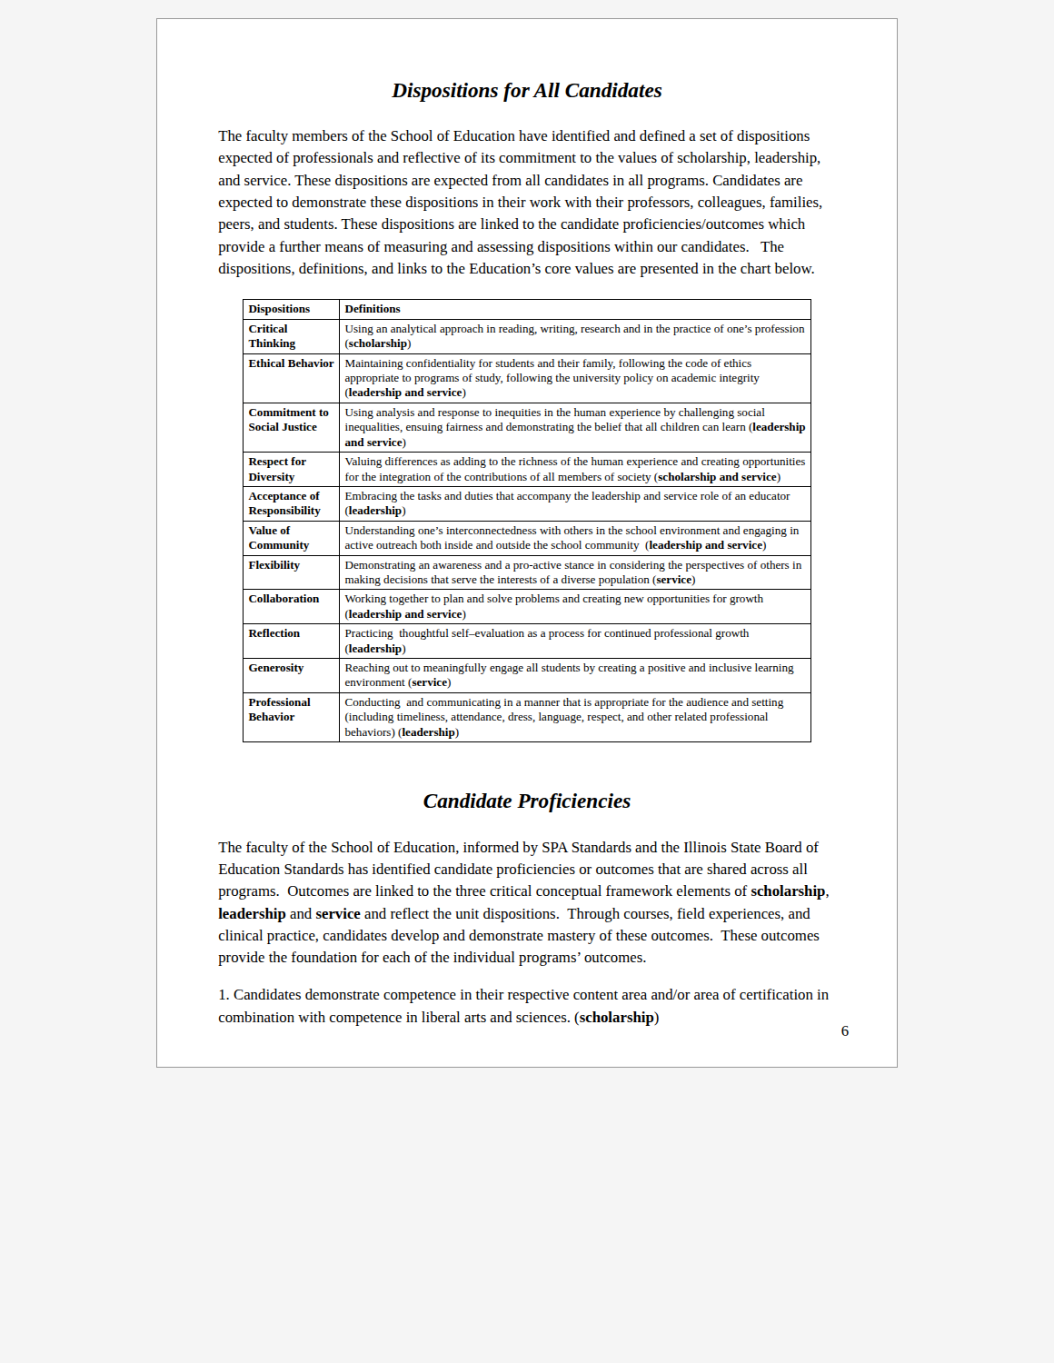Dispositions for All Candidates
The faculty members of the School of Education have identified and defined a set of dispositions expected of professionals and reflective of its commitment to the values of scholarship, leadership, and service. These dispositions are expected from all candidates in all programs. Candidates are expected to demonstrate these dispositions in their work with their professors, colleagues, families, peers, and students. These dispositions are linked to the candidate proficiencies/outcomes which provide a further means of measuring and assessing dispositions within our candidates. The dispositions, definitions, and links to the Education’s core values are presented in the chart below.
| Dispositions | Definitions |
| --- | --- |
| Critical Thinking | Using an analytical approach in reading, writing, research and in the practice of one’s profession ( scholarship ) |
| Ethical Behavior | Maintaining confidentiality for students and their family, following the code of ethics appropriate to programs of study, following the university policy on academic integrity ( leadership and service ) |
| Commitment to Social Justice | Using analysis and response to inequities in the human experience by challenging social inequalities, ensuing fairness and demonstrating the belief that all children can learn ( leadership and service ) |
| Respect for Diversity | Valuing differences as adding to the richness of the human experience and creating opportunities for the integration of the contributions of all members of society ( scholarship and service ) |
| Acceptance of Responsibility | Embracing the tasks and duties that accompany the leadership and service role of an educator ( leadership ) |
| Value of Community | Understanding one’s interconnectedness with others in the school environment and engaging in active outreach both inside and outside the school community ( leadership and service ) |
| Flexibility | Demonstrating an awareness and a pro-active stance in considering the perspectives of others in making decisions that serve the interests of a diverse population ( service ) |
| Collaboration | Working together to plan and solve problems and creating new opportunities for growth ( leadership and service ) |
| Reflection | Practicing thoughtful self–evaluation as a process for continued professional growth ( leadership ) |
| Generosity | Reaching out to meaningfully engage all students by creating a positive and inclusive learning environment ( service ) |
| Professional Behavior | Conducting and communicating in a manner that is appropriate for the audience and setting (including timeliness, attendance, dress, language, respect, and other related professional behaviors) ( leadership ) |
Candidate Proficiencies
The faculty of the School of Education, informed by SPA Standards and the Illinois State Board of Education Standards has identified candidate proficiencies or outcomes that are shared across all programs. Outcomes are linked to the three critical conceptual framework elements of scholarship, leadership and service and reflect the unit dispositions. Through courses, field experiences, and clinical practice, candidates develop and demonstrate mastery of these outcomes. These outcomes provide the foundation for each of the individual programs’ outcomes.
1. Candidates demonstrate competence in their respective content area and/or area of certification in combination with competence in liberal arts and sciences. (scholarship)
6